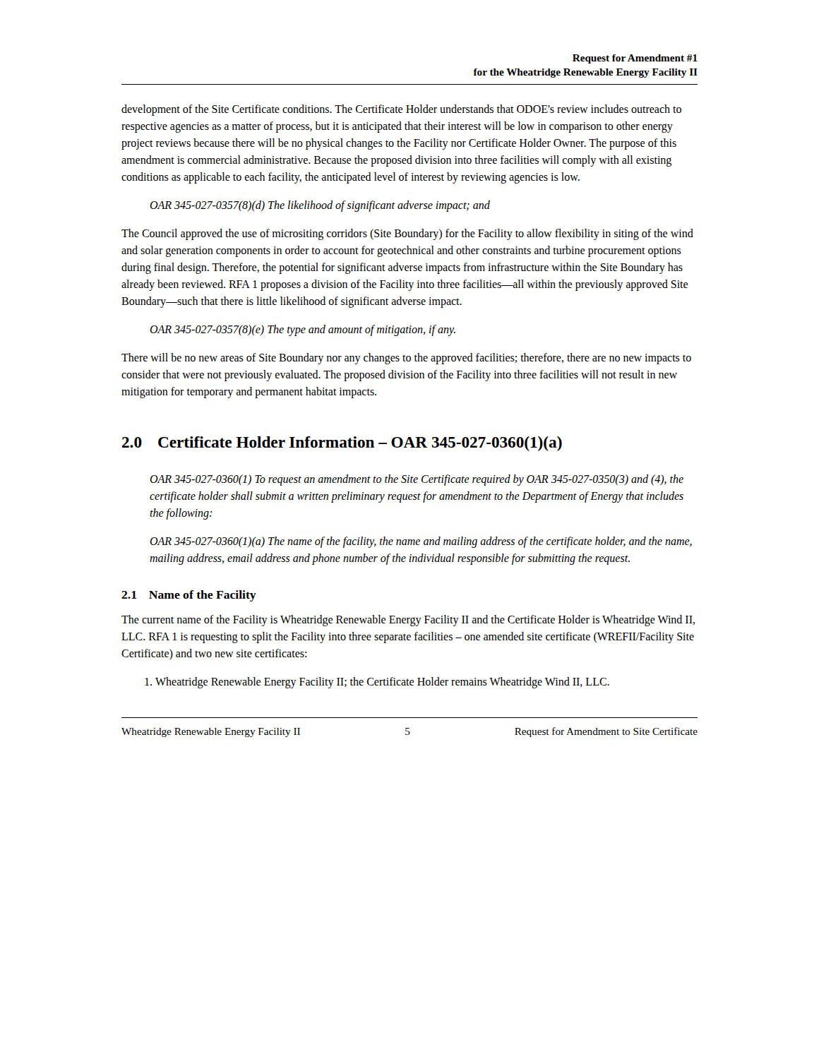Request for Amendment #1
for the Wheatridge Renewable Energy Facility II
development of the Site Certificate conditions. The Certificate Holder understands that ODOE's review includes outreach to respective agencies as a matter of process, but it is anticipated that their interest will be low in comparison to other energy project reviews because there will be no physical changes to the Facility nor Certificate Holder Owner. The purpose of this amendment is commercial administrative. Because the proposed division into three facilities will comply with all existing conditions as applicable to each facility, the anticipated level of interest by reviewing agencies is low.
OAR 345-027-0357(8)(d) The likelihood of significant adverse impact; and
The Council approved the use of micrositing corridors (Site Boundary) for the Facility to allow flexibility in siting of the wind and solar generation components in order to account for geotechnical and other constraints and turbine procurement options during final design. Therefore, the potential for significant adverse impacts from infrastructure within the Site Boundary has already been reviewed. RFA 1 proposes a division of the Facility into three facilities—all within the previously approved Site Boundary—such that there is little likelihood of significant adverse impact.
OAR 345-027-0357(8)(e) The type and amount of mitigation, if any.
There will be no new areas of Site Boundary nor any changes to the approved facilities; therefore, there are no new impacts to consider that were not previously evaluated. The proposed division of the Facility into three facilities will not result in new mitigation for temporary and permanent habitat impacts.
2.0 Certificate Holder Information – OAR 345-027-0360(1)(a)
OAR 345-027-0360(1) To request an amendment to the Site Certificate required by OAR 345-027-0350(3) and (4), the certificate holder shall submit a written preliminary request for amendment to the Department of Energy that includes the following:
OAR 345-027-0360(1)(a) The name of the facility, the name and mailing address of the certificate holder, and the name, mailing address, email address and phone number of the individual responsible for submitting the request.
2.1 Name of the Facility
The current name of the Facility is Wheatridge Renewable Energy Facility II and the Certificate Holder is Wheatridge Wind II, LLC. RFA 1 is requesting to split the Facility into three separate facilities – one amended site certificate (WREFII/Facility Site Certificate) and two new site certificates:
Wheatridge Renewable Energy Facility II; the Certificate Holder remains Wheatridge Wind II, LLC.
Wheatridge Renewable Energy Facility II
5
Request for Amendment to Site Certificate